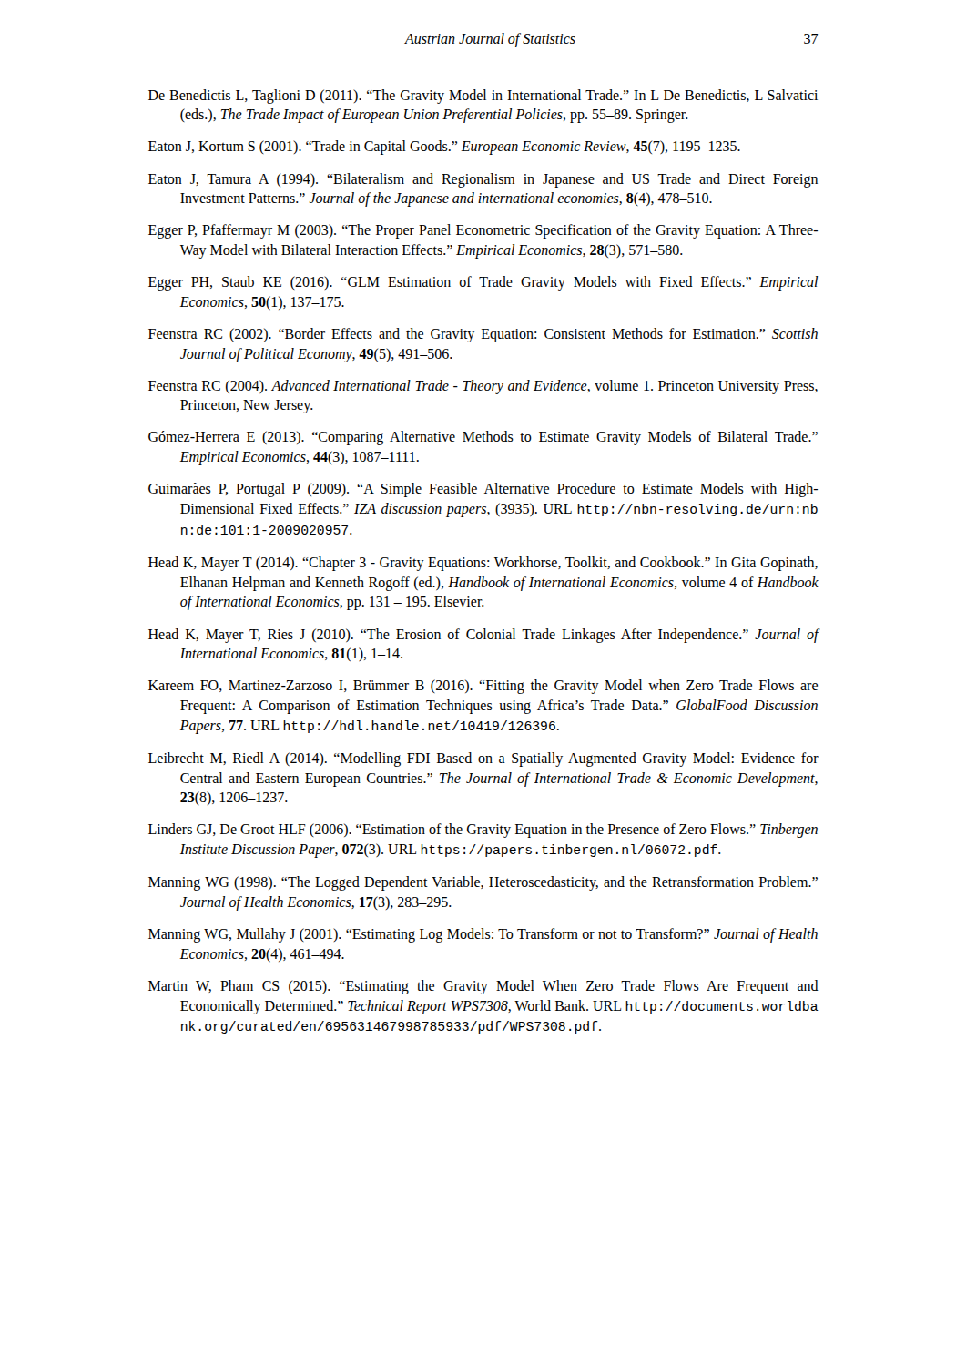Austrian Journal of Statistics 37
De Benedictis L, Taglioni D (2011). “The Gravity Model in International Trade.” In L De Benedictis, L Salvatici (eds.), The Trade Impact of European Union Preferential Policies, pp. 55–89. Springer.
Eaton J, Kortum S (2001). “Trade in Capital Goods.” European Economic Review, 45(7), 1195–1235.
Eaton J, Tamura A (1994). “Bilateralism and Regionalism in Japanese and US Trade and Direct Foreign Investment Patterns.” Journal of the Japanese and international economies, 8(4), 478–510.
Egger P, Pfaffermayr M (2003). “The Proper Panel Econometric Specification of the Gravity Equation: A Three-Way Model with Bilateral Interaction Effects.” Empirical Economics, 28(3), 571–580.
Egger PH, Staub KE (2016). “GLM Estimation of Trade Gravity Models with Fixed Effects.” Empirical Economics, 50(1), 137–175.
Feenstra RC (2002). “Border Effects and the Gravity Equation: Consistent Methods for Estimation.” Scottish Journal of Political Economy, 49(5), 491–506.
Feenstra RC (2004). Advanced International Trade - Theory and Evidence, volume 1. Princeton University Press, Princeton, New Jersey.
Gómez-Herrera E (2013). “Comparing Alternative Methods to Estimate Gravity Models of Bilateral Trade.” Empirical Economics, 44(3), 1087–1111.
Guimarães P, Portugal P (2009). “A Simple Feasible Alternative Procedure to Estimate Models with High-Dimensional Fixed Effects.” IZA discussion papers, (3935). URL http://nbn-resolving.de/urn:nbn:de:101:1-2009020957.
Head K, Mayer T (2014). “Chapter 3 - Gravity Equations: Workhorse, Toolkit, and Cookbook.” In Gita Gopinath, Elhanan Helpman and Kenneth Rogoff (ed.), Handbook of International Economics, volume 4 of Handbook of International Economics, pp. 131 – 195. Elsevier.
Head K, Mayer T, Ries J (2010). “The Erosion of Colonial Trade Linkages After Independence.” Journal of International Economics, 81(1), 1–14.
Kareem FO, Martinez-Zarzoso I, Brümmer B (2016). “Fitting the Gravity Model when Zero Trade Flows are Frequent: A Comparison of Estimation Techniques using Africa’s Trade Data.” GlobalFood Discussion Papers, 77. URL http://hdl.handle.net/10419/126396.
Leibrecht M, Riedl A (2014). “Modelling FDI Based on a Spatially Augmented Gravity Model: Evidence for Central and Eastern European Countries.” The Journal of International Trade & Economic Development, 23(8), 1206–1237.
Linders GJ, De Groot HLF (2006). “Estimation of the Gravity Equation in the Presence of Zero Flows.” Tinbergen Institute Discussion Paper, 072(3). URL https://papers.tinbergen.nl/06072.pdf.
Manning WG (1998). “The Logged Dependent Variable, Heteroscedasticity, and the Retransformation Problem.” Journal of Health Economics, 17(3), 283–295.
Manning WG, Mullahy J (2001). “Estimating Log Models: To Transform or not to Transform?” Journal of Health Economics, 20(4), 461–494.
Martin W, Pham CS (2015). “Estimating the Gravity Model When Zero Trade Flows Are Frequent and Economically Determined.” Technical Report WPS7308, World Bank. URL http://documents.worldbank.org/curated/en/695631467998785933/pdf/WPS7308.pdf.